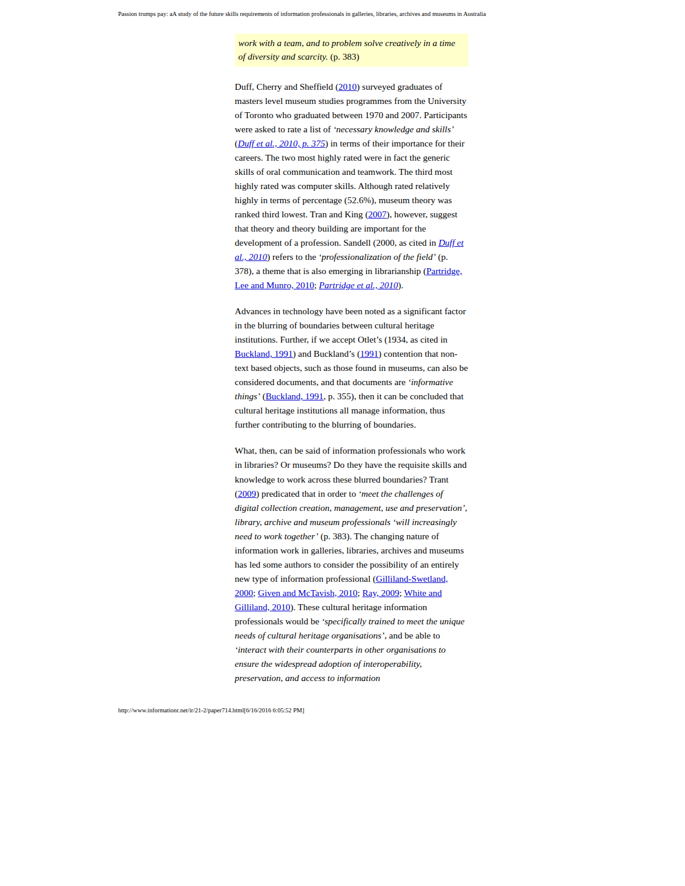Passion trumps pay: aA study of the future skills requirements of information professionals in galleries, libraries, archives and museums in Australia
work with a team, and to problem solve creatively in a time of diversity and scarcity. (p. 383)
Duff, Cherry and Sheffield (2010) surveyed graduates of masters level museum studies programmes from the University of Toronto who graduated between 1970 and 2007. Participants were asked to rate a list of ‘necessary knowledge and skills’ (Duff et al., 2010, p. 375) in terms of their importance for their careers. The two most highly rated were in fact the generic skills of oral communication and teamwork. The third most highly rated was computer skills. Although rated relatively highly in terms of percentage (52.6%), museum theory was ranked third lowest. Tran and King (2007), however, suggest that theory and theory building are important for the development of a profession. Sandell (2000, as cited in Duff et al., 2010) refers to the ‘professionalization of the field’ (p. 378), a theme that is also emerging in librarianship (Partridge, Lee and Munro, 2010; Partridge et al., 2010).
Advances in technology have been noted as a significant factor in the blurring of boundaries between cultural heritage institutions. Further, if we accept Otlet’s (1934, as cited in Buckland, 1991) and Buckland’s (1991) contention that non-text based objects, such as those found in museums, can also be considered documents, and that documents are ‘informative things’ (Buckland, 1991, p. 355), then it can be concluded that cultural heritage institutions all manage information, thus further contributing to the blurring of boundaries.
What, then, can be said of information professionals who work in libraries? Or museums? Do they have the requisite skills and knowledge to work across these blurred boundaries? Trant (2009) predicated that in order to ‘meet the challenges of digital collection creation, management, use and preservation’, library, archive and museum professionals ‘will increasingly need to work together’ (p. 383). The changing nature of information work in galleries, libraries, archives and museums has led some authors to consider the possibility of an entirely new type of information professional (Gilliland-Swetland, 2000; Given and McTavish, 2010; Ray, 2009; White and Gilliland, 2010). These cultural heritage information professionals would be ‘specifically trained to meet the unique needs of cultural heritage organisations’, and be able to ‘interact with their counterparts in other organisations to ensure the widespread adoption of interoperability, preservation, and access to information
http://www.informationr.net/ir/21-2/paper714.html[6/16/2016 6:05:52 PM]